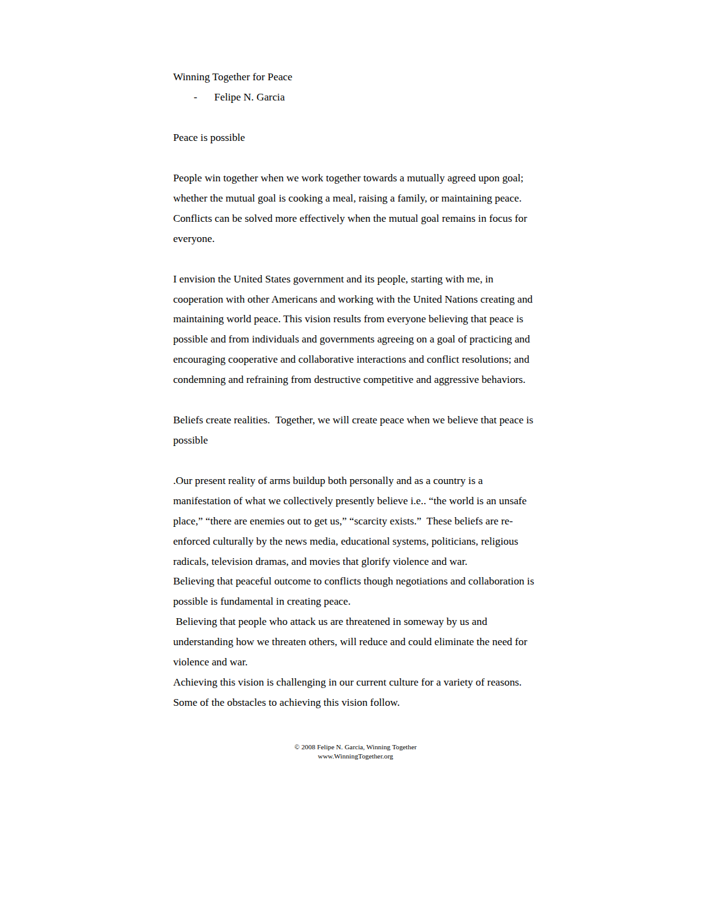Winning Together for Peace
Felipe N. Garcia
Peace is possible
People win together when we work together towards a mutually agreed upon goal; whether the mutual goal is cooking a meal, raising a family, or maintaining peace. Conflicts can be solved more effectively when the mutual goal remains in focus for everyone.
I envision the United States government and its people, starting with me, in cooperation with other Americans and working with the United Nations creating and maintaining world peace. This vision results from everyone believing that peace is possible and from individuals and governments agreeing on a goal of practicing and encouraging cooperative and collaborative interactions and conflict resolutions; and condemning and refraining from destructive competitive and aggressive behaviors.
Beliefs create realities. Together, we will create peace when we believe that peace is possible
.Our present reality of arms buildup both personally and as a country is a manifestation of what we collectively presently believe i.e.. “the world is an unsafe place,” “there are enemies out to get us,” “scarcity exists.” These beliefs are re-enforced culturally by the news media, educational systems, politicians, religious radicals, television dramas, and movies that glorify violence and war.
Believing that peaceful outcome to conflicts though negotiations and collaboration is possible is fundamental in creating peace.
Believing that people who attack us are threatened in someway by us and understanding how we threaten others, will reduce and could eliminate the need for violence and war.
Achieving this vision is challenging in our current culture for a variety of reasons. Some of the obstacles to achieving this vision follow.
© 2008 Felipe N. Garcia, Winning Together
www.WinningTogether.org